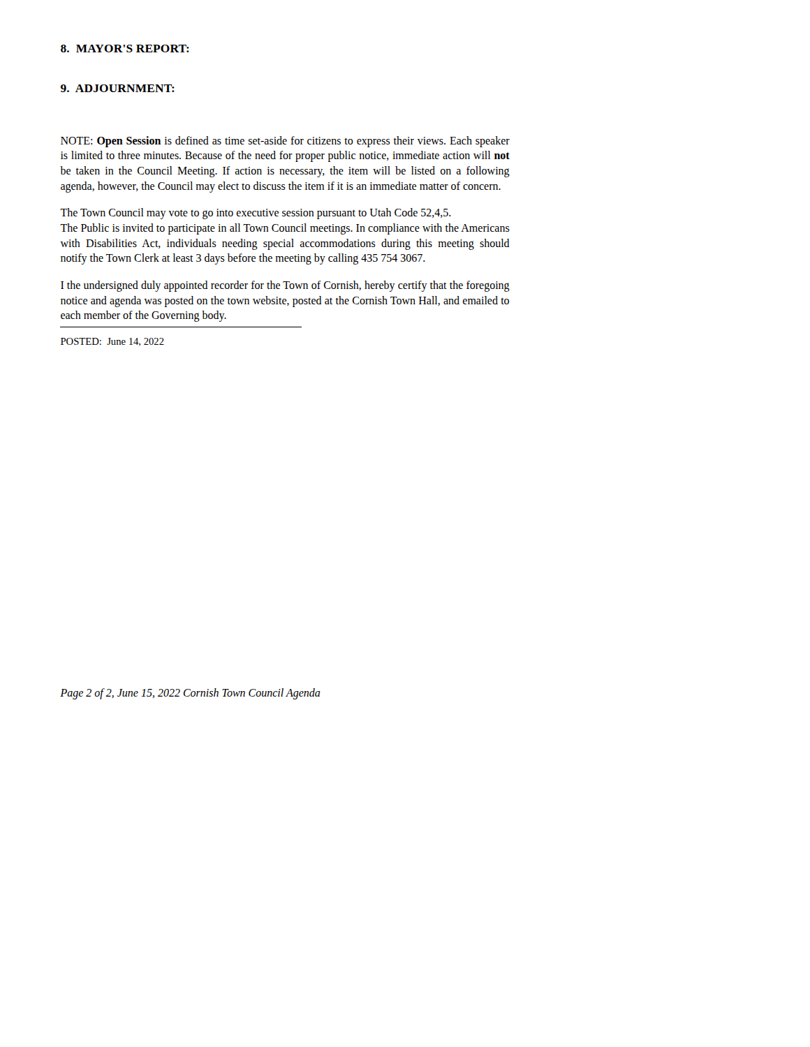8. MAYOR'S REPORT:
9. ADJOURNMENT:
NOTE: Open Session is defined as time set-aside for citizens to express their views. Each speaker is limited to three minutes. Because of the need for proper public notice, immediate action will not be taken in the Council Meeting. If action is necessary, the item will be listed on a following agenda, however, the Council may elect to discuss the item if it is an immediate matter of concern.
The Town Council may vote to go into executive session pursuant to Utah Code 52,4,5.
The Public is invited to participate in all Town Council meetings. In compliance with the Americans with Disabilities Act, individuals needing special accommodations during this meeting should notify the Town Clerk at least 3 days before the meeting by calling 435 754 3067.
I the undersigned duly appointed recorder for the Town of Cornish, hereby certify that the foregoing notice and agenda was posted on the town website, posted at the Cornish Town Hall, and emailed to each member of the Governing body.
POSTED: June 14, 2022
Page 2 of 2, June 15, 2022 Cornish Town Council Agenda